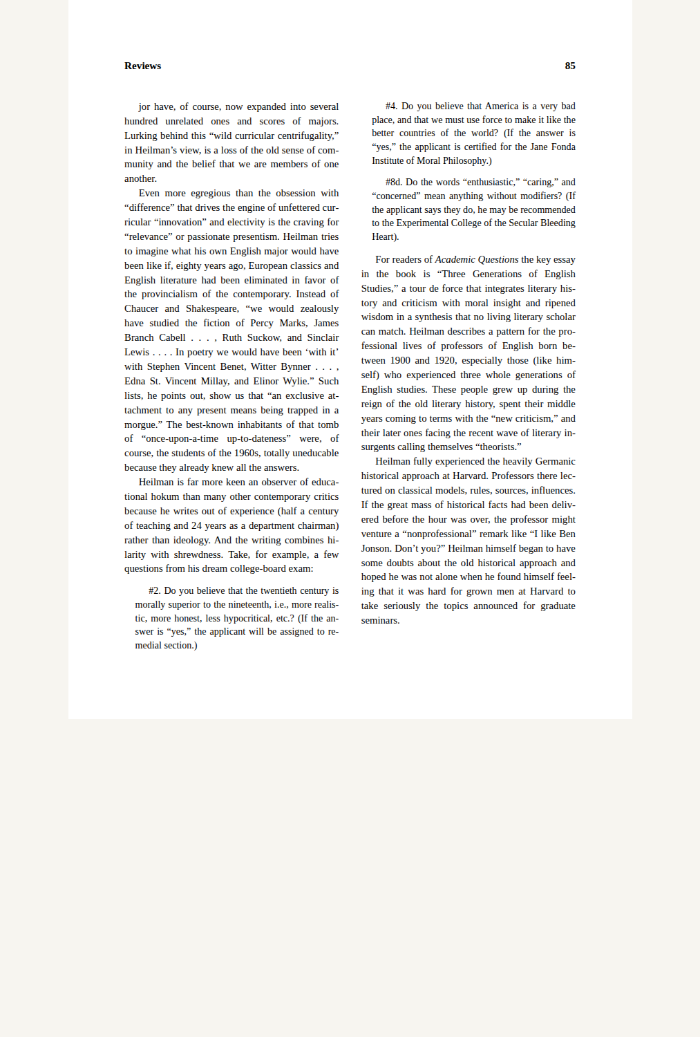Reviews 85
jor have, of course, now expanded into several hundred unrelated ones and scores of majors. Lurking behind this “wild curricular centrifugality,” in Heilman’s view, is a loss of the old sense of community and the belief that we are members of one another.
Even more egregious than the obsession with “difference” that drives the engine of unfettered curricular “innovation” and electivity is the craving for “relevance” or passionate presentism. Heilman tries to imagine what his own English major would have been like if, eighty years ago, European classics and English literature had been eliminated in favor of the provincialism of the contemporary. Instead of Chaucer and Shakespeare, “we would zealously have studied the fiction of Percy Marks, James Branch Cabell . . . , Ruth Suckow, and Sinclair Lewis . . . . In poetry we would have been ‘with it’ with Stephen Vincent Benet, Witter Bynner . . . , Edna St. Vincent Millay, and Elinor Wylie.” Such lists, he points out, show us that “an exclusive attachment to any present means being trapped in a morgue.” The best-known inhabitants of that tomb of “once-upon-a-time up-to-dateness” were, of course, the students of the 1960s, totally uneducable because they already knew all the answers.
Heilman is far more keen an observer of educational hokum than many other contemporary critics because he writes out of experience (half a century of teaching and 24 years as a department chairman) rather than ideology. And the writing combines hilarity with shrewdness. Take, for example, a few questions from his dream college-board exam:
#2. Do you believe that the twentieth century is morally superior to the nineteenth, i.e., more realistic, more honest, less hypocritical, etc.? (If the answer is “yes,” the applicant will be assigned to remedial section.)
#4. Do you believe that America is a very bad place, and that we must use force to make it like the better countries of the world? (If the answer is “yes,” the applicant is certified for the Jane Fonda Institute of Moral Philosophy.)
#8d. Do the words “enthusiastic,” “caring,” and “concerned” mean anything without modifiers? (If the applicant says they do, he may be recommended to the Experimental College of the Secular Bleeding Heart).
For readers of Academic Questions the key essay in the book is “Three Generations of English Studies,” a tour de force that integrates literary history and criticism with moral insight and ripened wisdom in a synthesis that no living literary scholar can match. Heilman describes a pattern for the professional lives of professors of English born between 1900 and 1920, especially those (like himself) who experienced three whole generations of English studies. These people grew up during the reign of the old literary history, spent their middle years coming to terms with the “new criticism,” and their later ones facing the recent wave of literary insurgents calling themselves “theorists.”
Heilman fully experienced the heavily Germanic historical approach at Harvard. Professors there lectured on classical models, rules, sources, influences. If the great mass of historical facts had been delivered before the hour was over, the professor might venture a “nonprofessional” remark like “I like Ben Jonson. Don’t you?” Heilman himself began to have some doubts about the old historical approach and hoped he was not alone when he found himself feeling that it was hard for grown men at Harvard to take seriously the topics announced for graduate seminars.